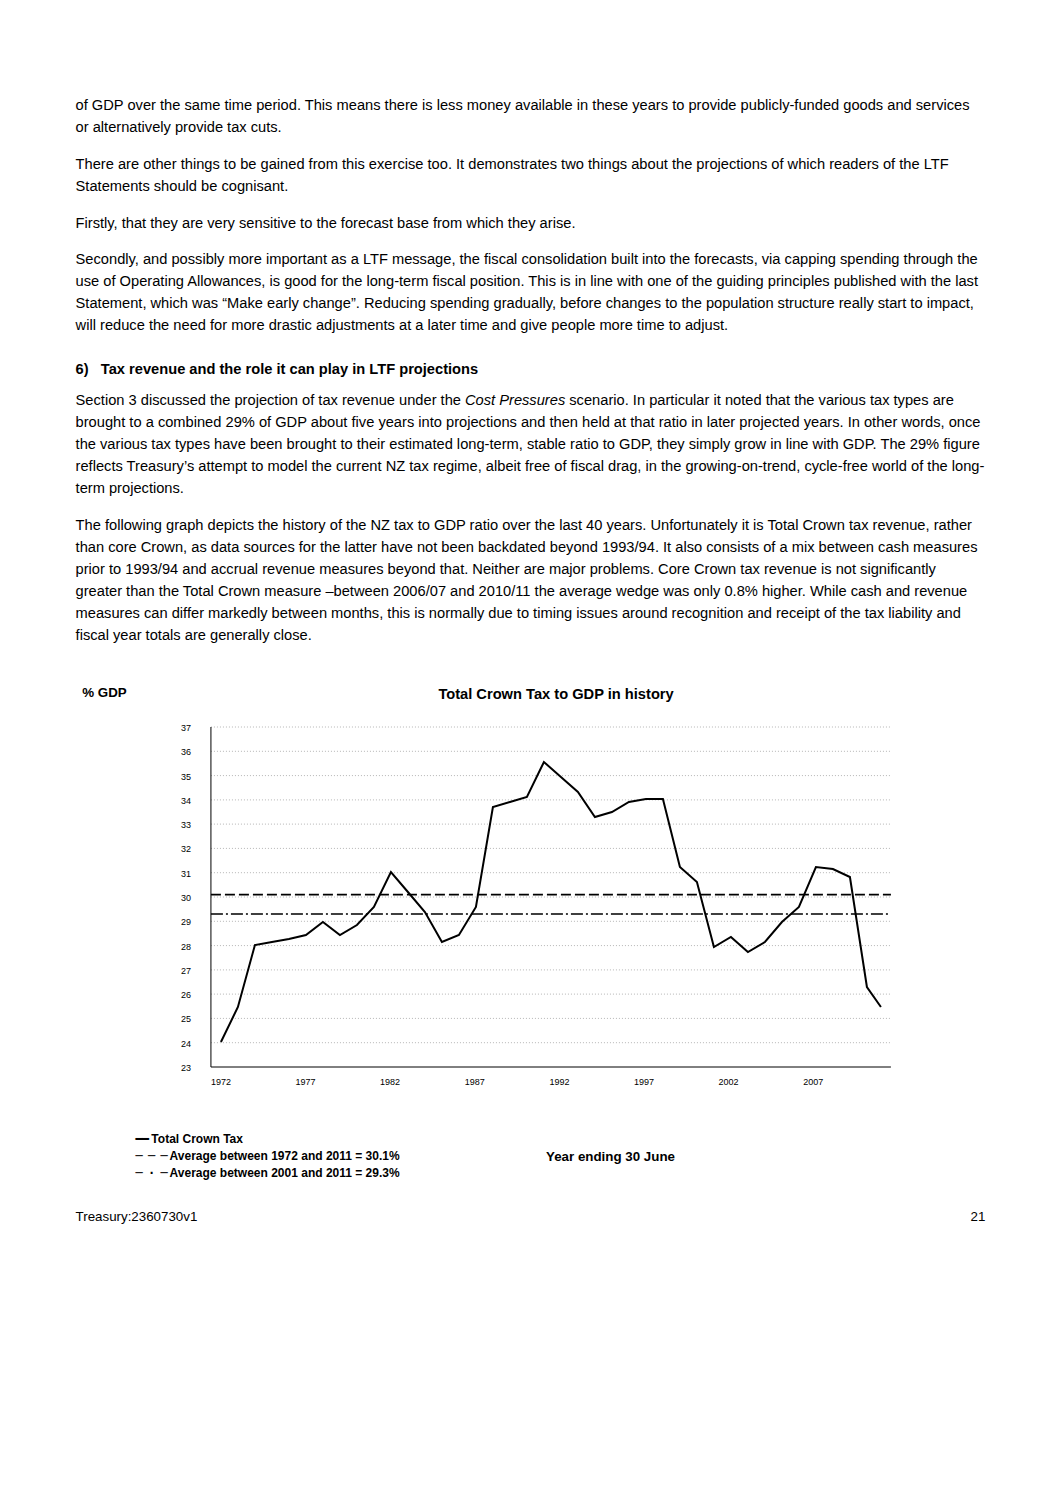of GDP over the same time period. This means there is less money available in these years to provide publicly-funded goods and services or alternatively provide tax cuts.
There are other things to be gained from this exercise too. It demonstrates two things about the projections of which readers of the LTF Statements should be cognisant.
Firstly, that they are very sensitive to the forecast base from which they arise.
Secondly, and possibly more important as a LTF message, the fiscal consolidation built into the forecasts, via capping spending through the use of Operating Allowances, is good for the long-term fiscal position. This is in line with one of the guiding principles published with the last Statement, which was “Make early change”. Reducing spending gradually, before changes to the population structure really start to impact, will reduce the need for more drastic adjustments at a later time and give people more time to adjust.
6) Tax revenue and the role it can play in LTF projections
Section 3 discussed the projection of tax revenue under the Cost Pressures scenario. In particular it noted that the various tax types are brought to a combined 29% of GDP about five years into projections and then held at that ratio in later projected years. In other words, once the various tax types have been brought to their estimated long-term, stable ratio to GDP, they simply grow in line with GDP. The 29% figure reflects Treasury’s attempt to model the current NZ tax regime, albeit free of fiscal drag, in the growing-on-trend, cycle-free world of the long-term projections.
The following graph depicts the history of the NZ tax to GDP ratio over the last 40 years. Unfortunately it is Total Crown tax revenue, rather than core Crown, as data sources for the latter have not been backdated beyond 1993/94. It also consists of a mix between cash measures prior to 1993/94 and accrual revenue measures beyond that. Neither are major problems. Core Crown tax revenue is not significantly greater than the Total Crown measure –between 2006/07 and 2010/11 the average wedge was only 0.8% higher. While cash and revenue measures can differ markedly between months, this is normally due to timing issues around recognition and receipt of the tax liability and fiscal year totals are generally close.
% GDP
Total Crown Tax to GDP in history
37 36 35 34 33 32 31 30 29 28 27 26 25 24 23 1972 1977 1982 1987 1992 1997 2002 2007
━━ Total Crown Tax
─ ─ ─ Average between 1972 and 2011 = 30.1%
─ · ─ Average between 2001 and 2011 = 29.3%
Year ending 30 June
Treasury:2360730v1
21